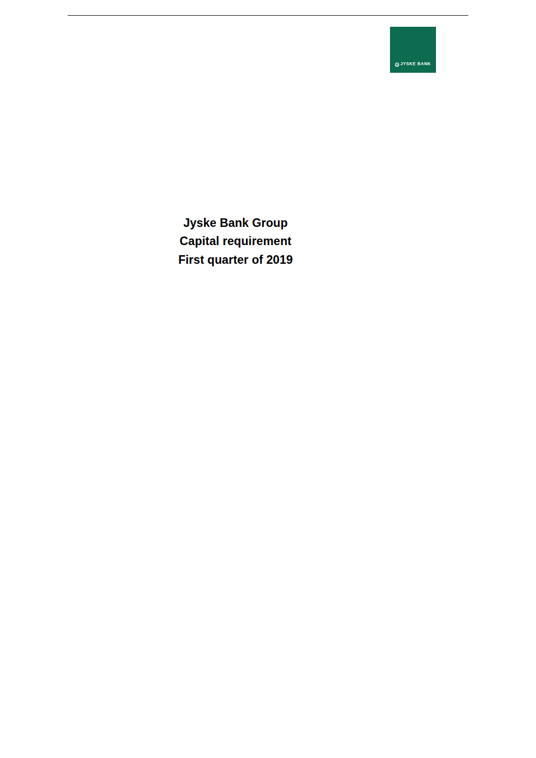✿JYSKE BANK
Jyske Bank Group Capital requirement First quarter of 2019